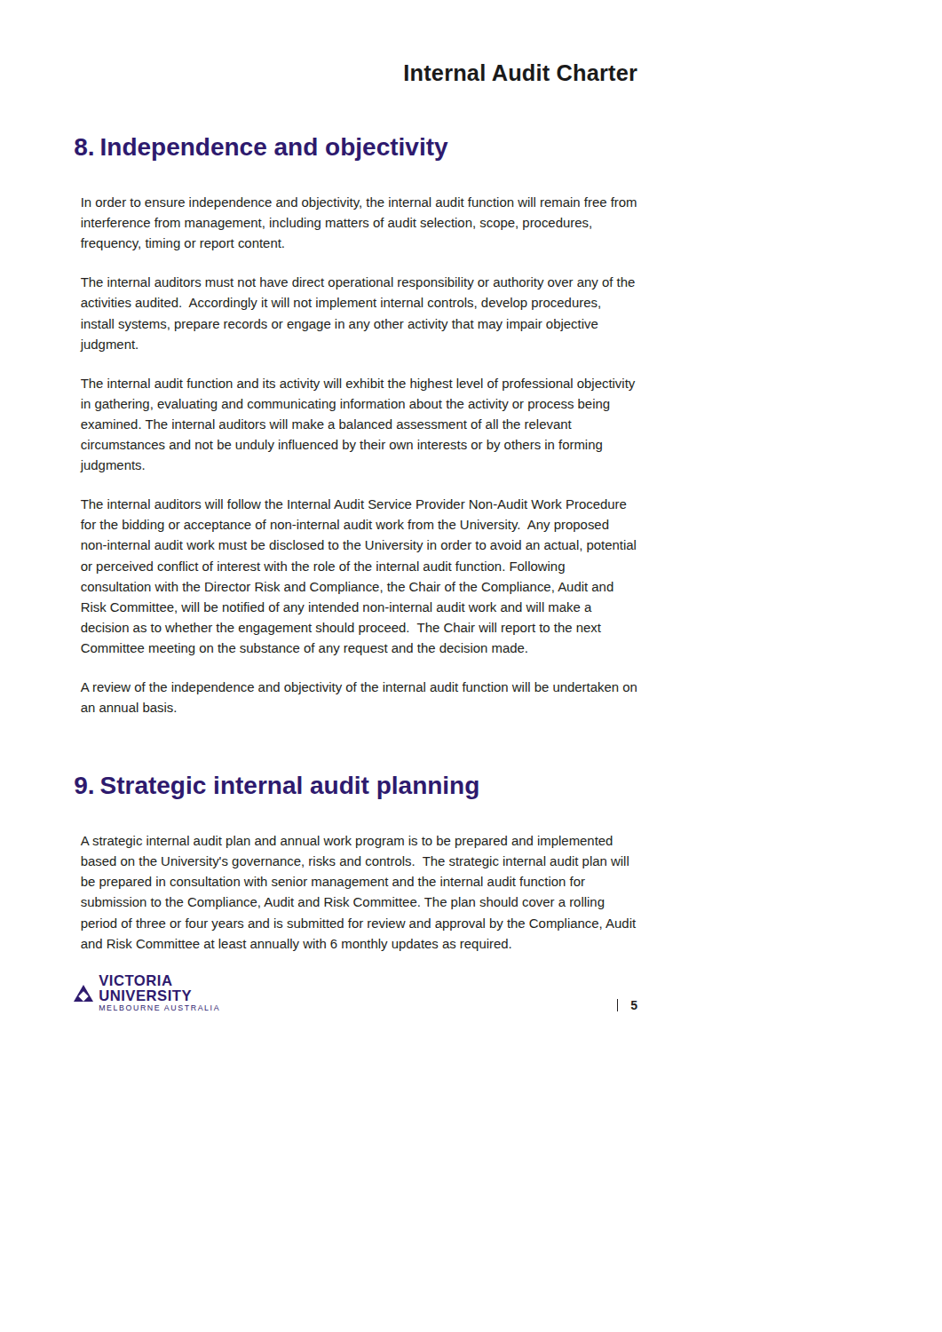Internal Audit Charter
8. Independence and objectivity
In order to ensure independence and objectivity, the internal audit function will remain free from interference from management, including matters of audit selection, scope, procedures, frequency, timing or report content.
The internal auditors must not have direct operational responsibility or authority over any of the activities audited. Accordingly it will not implement internal controls, develop procedures, install systems, prepare records or engage in any other activity that may impair objective judgment.
The internal audit function and its activity will exhibit the highest level of professional objectivity in gathering, evaluating and communicating information about the activity or process being examined. The internal auditors will make a balanced assessment of all the relevant circumstances and not be unduly influenced by their own interests or by others in forming judgments.
The internal auditors will follow the Internal Audit Service Provider Non-Audit Work Procedure for the bidding or acceptance of non-internal audit work from the University. Any proposed non-internal audit work must be disclosed to the University in order to avoid an actual, potential or perceived conflict of interest with the role of the internal audit function. Following consultation with the Director Risk and Compliance, the Chair of the Compliance, Audit and Risk Committee, will be notified of any intended non-internal audit work and will make a decision as to whether the engagement should proceed. The Chair will report to the next Committee meeting on the substance of any request and the decision made.
A review of the independence and objectivity of the internal audit function will be undertaken on an annual basis.
9. Strategic internal audit planning
A strategic internal audit plan and annual work program is to be prepared and implemented based on the University's governance, risks and controls. The strategic internal audit plan will be prepared in consultation with senior management and the internal audit function for submission to the Compliance, Audit and Risk Committee. The plan should cover a rolling period of three or four years and is submitted for review and approval by the Compliance, Audit and Risk Committee at least annually with 6 monthly updates as required.
VICTORIA
UNIVERSITY
MELBOURNE AUSTRALIA
5